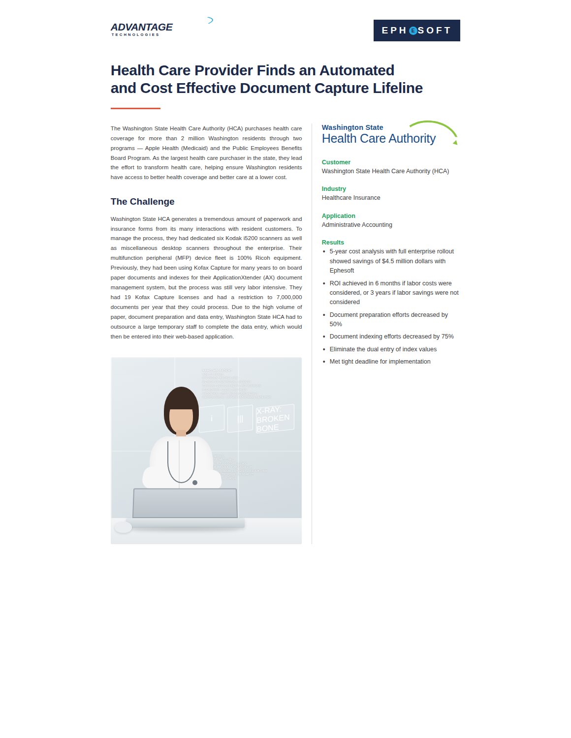ADVANTAGE TECHNOLOGIES
EPH ESOFT
Health Care Provider Finds an Automated
and Cost Effective Document Capture Lifeline
The Washington State Health Care Authority (HCA) purchases health care coverage for more than 2 million Washington residents through two programs — Apple Health (Medicaid) and the Public Employees Benefits Board Program. As the largest health care purchaser in the state, they lead the effort to transform health care, helping ensure Washington residents have access to better health coverage and better care at a lower cost.
The Challenge
Washington State HCA generates a tremendous amount of paperwork and insurance forms from its many interactions with resident customers. To manage the process, they had dedicated six Kodak i5200 scanners as well as miscellaneous desktop scanners throughout the enterprise. Their multifunction peripheral (MFP) device fleet is 100% Ricoh equipment. Previously, they had been using Kofax Capture for many years to on board paper documents and indexes for their ApplicationXtender (AX) document management system, but the process was still very labor intensive. They had 19 Kofax Capture licenses and had a restriction to 7,000,000 documents per year that they could process. Due to the high volume of paper, document preparation and data entry, Washington State HCA had to outsource a large temporary staff to complete the data entry, which would then be entered into their web-based application.
NAME: MR. PATIENT
AGE: 27 YEARS
DIAGNOSIS: BROKEN ARM
REASON OF ADMISSION: ACCIDENT
CARDIAC: REGULAR BEATS, NO MURMURS
PULMONARY: CLEAR, NO RALES
ABDOMINAL: SOFT, NO ORGANOMEGALY
NEUROLOGICAL: NOTHING ABNORMAL DETECTED
i
|||
X-RAY:
BROKEN BONE
LAB FINDINGS:
WBC: 7.5 | HB: 15, TBIL:
MCV: 92 PLT: 201 GL DIFF: 0.1 MOL
NA+ 136 MMOL/L K+ 4 UMOL/L CA: 2.3%
GLYCEMIA RANDOM: 1.30% EASY: 200 G ALB: 1.80%
CPK: 200 U/L TROPONIN: 0.05 NG/ML CT
CREATININE: 103 UMOL/L
T: 37°C
PULSE: 90/M
Washington State
Health Care Authority
Customer
Washington State Health Care Authority (HCA)
Industry
Healthcare Insurance
Application
Administrative Accounting
Results
5-year cost analysis with full enterprise rollout showed savings of $4.5 million dollars with Ephesoft
ROI achieved in 6 months if labor costs were considered, or 3 years if labor savings were not considered
Document preparation efforts decreased by 50%
Document indexing efforts decreased by 75%
Eliminate the dual entry of index values
Met tight deadline for implementation